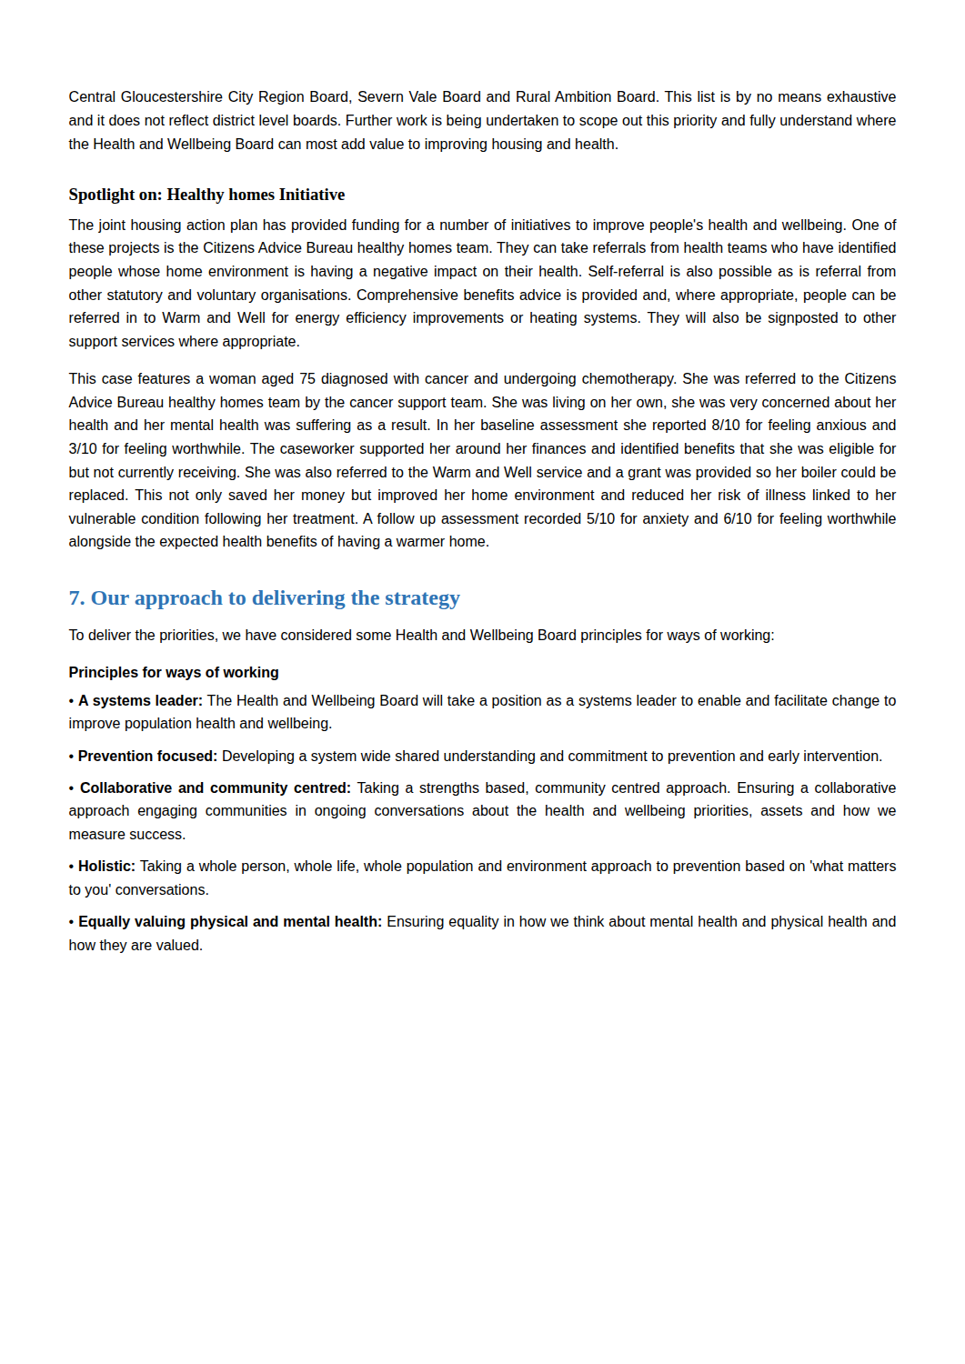Central Gloucestershire City Region Board, Severn Vale Board and Rural Ambition Board. This list is by no means exhaustive and it does not reflect district level boards. Further work is being undertaken to scope out this priority and fully understand where the Health and Wellbeing Board can most add value to improving housing and health.
Spotlight on: Healthy homes Initiative
The joint housing action plan has provided funding for a number of initiatives to improve people's health and wellbeing. One of these projects is the Citizens Advice Bureau healthy homes team. They can take referrals from health teams who have identified people whose home environment is having a negative impact on their health. Self-referral is also possible as is referral from other statutory and voluntary organisations. Comprehensive benefits advice is provided and, where appropriate, people can be referred in to Warm and Well for energy efficiency improvements or heating systems. They will also be signposted to other support services where appropriate.
This case features a woman aged 75 diagnosed with cancer and undergoing chemotherapy. She was referred to the Citizens Advice Bureau healthy homes team by the cancer support team. She was living on her own, she was very concerned about her health and her mental health was suffering as a result. In her baseline assessment she reported 8/10 for feeling anxious and 3/10 for feeling worthwhile. The caseworker supported her around her finances and identified benefits that she was eligible for but not currently receiving. She was also referred to the Warm and Well service and a grant was provided so her boiler could be replaced. This not only saved her money but improved her home environment and reduced her risk of illness linked to her vulnerable condition following her treatment. A follow up assessment recorded 5/10 for anxiety and 6/10 for feeling worthwhile alongside the expected health benefits of having a warmer home.
7. Our approach to delivering the strategy
To deliver the priorities, we have considered some Health and Wellbeing Board principles for ways of working:
Principles for ways of working
• A systems leader: The Health and Wellbeing Board will take a position as a systems leader to enable and facilitate change to improve population health and wellbeing.
• Prevention focused: Developing a system wide shared understanding and commitment to prevention and early intervention.
• Collaborative and community centred: Taking a strengths based, community centred approach. Ensuring a collaborative approach engaging communities in ongoing conversations about the health and wellbeing priorities, assets and how we measure success.
• Holistic: Taking a whole person, whole life, whole population and environment approach to prevention based on 'what matters to you' conversations.
• Equally valuing physical and mental health: Ensuring equality in how we think about mental health and physical health and how they are valued.